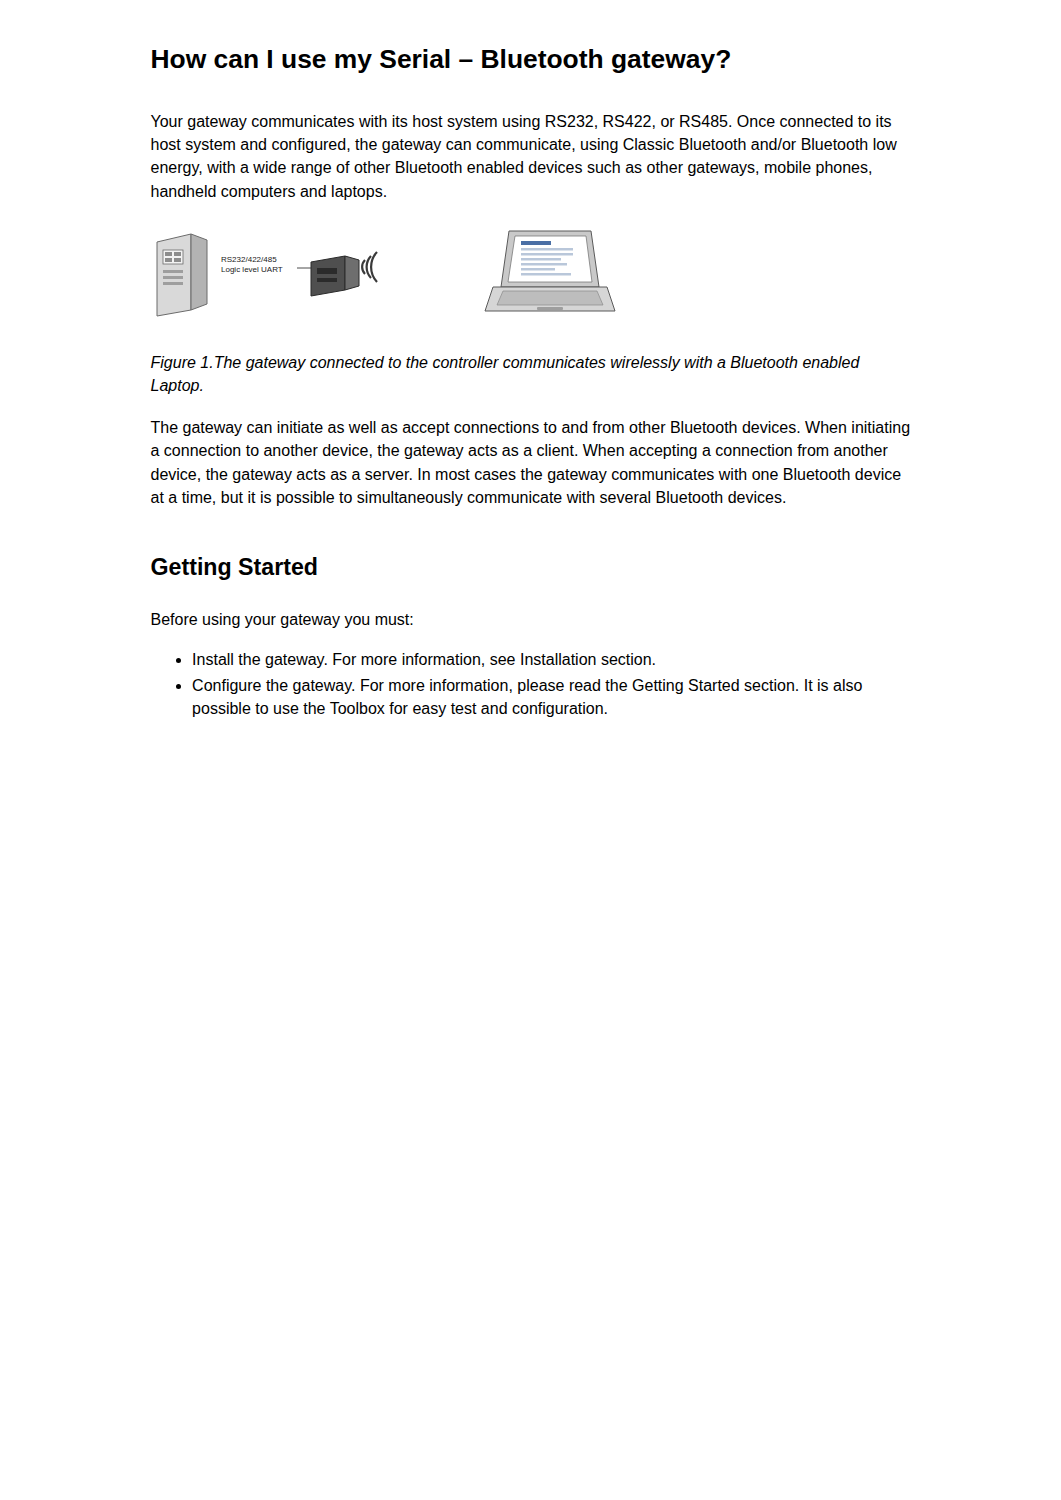How can I use my Serial – Bluetooth gateway?
Your gateway communicates with its host system using RS232, RS422, or RS485. Once connected to its host system and configured, the gateway can communicate, using Classic Bluetooth and/or Bluetooth low energy, with a wide range of other Bluetooth enabled devices such as other gateways, mobile phones, handheld computers and laptops.
RS232/422/485 Logic level UART
Figure 1.The gateway connected to the controller communicates wirelessly with a Bluetooth enabled Laptop.
The gateway can initiate as well as accept connections to and from other Bluetooth devices. When initiating a connection to another device, the gateway acts as a client. When accepting a connection from another device, the gateway acts as a server. In most cases the gateway communicates with one Bluetooth device at a time, but it is possible to simultaneously communicate with several Bluetooth devices.
Getting Started
Before using your gateway you must:
Install the gateway. For more information, see Installation section.
Configure the gateway. For more information, please read the Getting Started section. It is also possible to use the Toolbox for easy test and configuration.